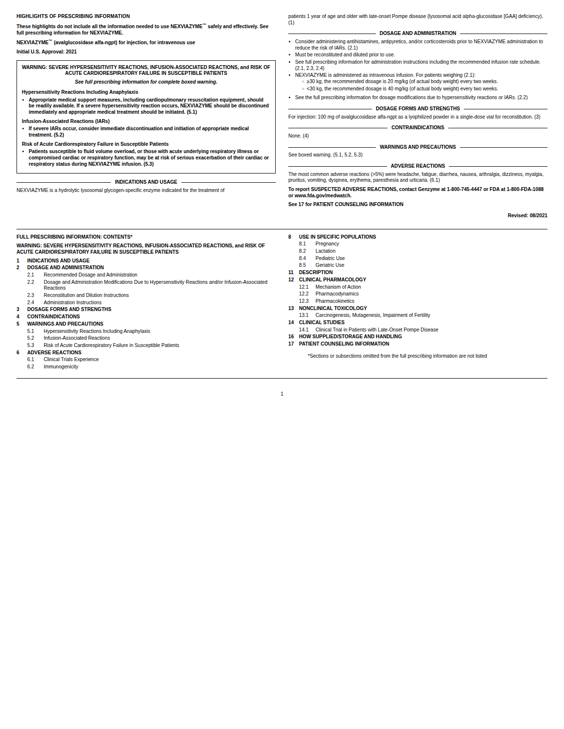HIGHLIGHTS OF PRESCRIBING INFORMATION
These highlights do not include all the information needed to use NEXVIAZYME™ safely and effectively. See full prescribing information for NEXVIAZYME.
NEXVIAZYME™ (avalglucosidase alfa-ngpt) for injection, for intravenous use
Initial U.S. Approval: 2021
WARNING: SEVERE HYPERSENSITIVITY REACTIONS, INFUSION-ASSOCIATED REACTIONS, and RISK OF ACUTE CARDIORESPIRATORY FAILURE IN SUSCEPTIBLE PATIENTS
See full prescribing information for complete boxed warning.
Hypersensitivity Reactions Including Anaphylaxis
Appropriate medical support measures, including cardiopulmonary resuscitation equipment, should be readily available. If a severe hypersensitivity reaction occurs, NEXVIAZYME should be discontinued immediately and appropriate medical treatment should be initiated. (5.1)
Infusion-Associated Reactions (IARs)
If severe IARs occur, consider immediate discontinuation and initiation of appropriate medical treatment. (5.2)
Risk of Acute Cardiorespiratory Failure in Susceptible Patients
Patients susceptible to fluid volume overload, or those with acute underlying respiratory illness or compromised cardiac or respiratory function, may be at risk of serious exacerbation of their cardiac or respiratory status during NEXVIAZYME infusion. (5.3)
INDICATIONS AND USAGE
NEXVIAZYME is a hydrolytic lysosomal glycogen-specific enzyme indicated for the treatment of
patients 1 year of age and older with late-onset Pompe disease (lysosomal acid alpha-glucosidase [GAA] deficiency). (1)
DOSAGE AND ADMINISTRATION
Consider administering antihistamines, antipyretics, and/or corticosteroids prior to NEXVIAZYME administration to reduce the risk of IARs. (2.1)
Must be reconstituted and diluted prior to use.
See full prescribing information for administration instructions including the recommended infusion rate schedule. (2.1, 2.3, 2.4)
NEXVIAZYME is administered as intravenous infusion. For patients weighing (2.1):
≥30 kg, the recommended dosage is 20 mg/kg (of actual body weight) every two weeks.
<30 kg, the recommended dosage is 40 mg/kg (of actual body weight) every two weeks.
See the full prescribing information for dosage modifications due to hypersensitivity reactions or IARs. (2.2)
DOSAGE FORMS AND STRENGTHS
For injection: 100 mg of avalglucosidase alfa-ngpt as a lyophilized powder in a single-dose vial for reconstitution. (3)
CONTRAINDICATIONS
None. (4)
WARNINGS AND PRECAUTIONS
See boxed warning. (5.1, 5.2, 5.3)
ADVERSE REACTIONS
The most common adverse reactions (>5%) were headache, fatigue, diarrhea, nausea, arthralgia, dizziness, myalgia, pruritus, vomiting, dyspnea, erythema, paresthesia and urticaria. (6.1)
To report SUSPECTED ADVERSE REACTIONS, contact Genzyme at 1-800-745-4447 or FDA at 1-800-FDA-1088 or www.fda.gov/medwatch.
See 17 for PATIENT COUNSELING INFORMATION
Revised: 08/2021
FULL PRESCRIBING INFORMATION: CONTENTS*
WARNING: SEVERE HYPERSENSITIVITY REACTIONS, INFUSION-ASSOCIATED REACTIONS, and RISK OF ACUTE CARDIORESPIRATORY FAILURE IN SUSCEPTIBLE PATIENTS
| 1 | INDICATIONS AND USAGE |
| 2 | DOSAGE AND ADMINISTRATION |
| | 2.1 | Recommended Dosage and Administration |
| | 2.2 | Dosage and Administration Modifications Due to Hypersensitivity Reactions and/or Infusion-Associated Reactions |
| | 2.3 | Reconstitution and Dilution Instructions |
| | 2.4 | Administration Instructions |
| 3 | DOSAGE FORMS AND STRENGTHS |
| 4 | CONTRAINDICATIONS |
| 5 | WARNINGS AND PRECAUTIONS |
| | 5.1 | Hypersensitivity Reactions Including Anaphylaxis |
| | 5.2 | Infusion-Associated Reactions |
| | 5.3 | Risk of Acute Cardiorespiratory Failure in Susceptible Patients |
| 6 | ADVERSE REACTIONS |
| | 6.1 | Clinical Trials Experience |
| | 6.2 | Immunogenicity |
| 8 | USE IN SPECIFIC POPULATIONS |
| | 8.1 | Pregnancy |
| | 8.2 | Lactation |
| | 8.4 | Pediatric Use |
| | 8.5 | Geriatric Use |
| 11 | DESCRIPTION |
| 12 | CLINICAL PHARMACOLOGY |
| | 12.1 | Mechanism of Action |
| | 12.2 | Pharmacodynamics |
| | 12.3 | Pharmacokinetics |
| 13 | NONCLINICAL TOXICOLOGY |
| | 13.1 | Carcinogenesis, Mutagenesis, Impairment of Fertility |
| 14 | CLINICAL STUDIES |
| | 14.1 | Clinical Trial in Patients with Late-Onset Pompe Disease |
| 16 | HOW SUPPLIED/STORAGE AND HANDLING |
| 17 | PATIENT COUNSELING INFORMATION |
*Sections or subsections omitted from the full prescribing information are not listed
1